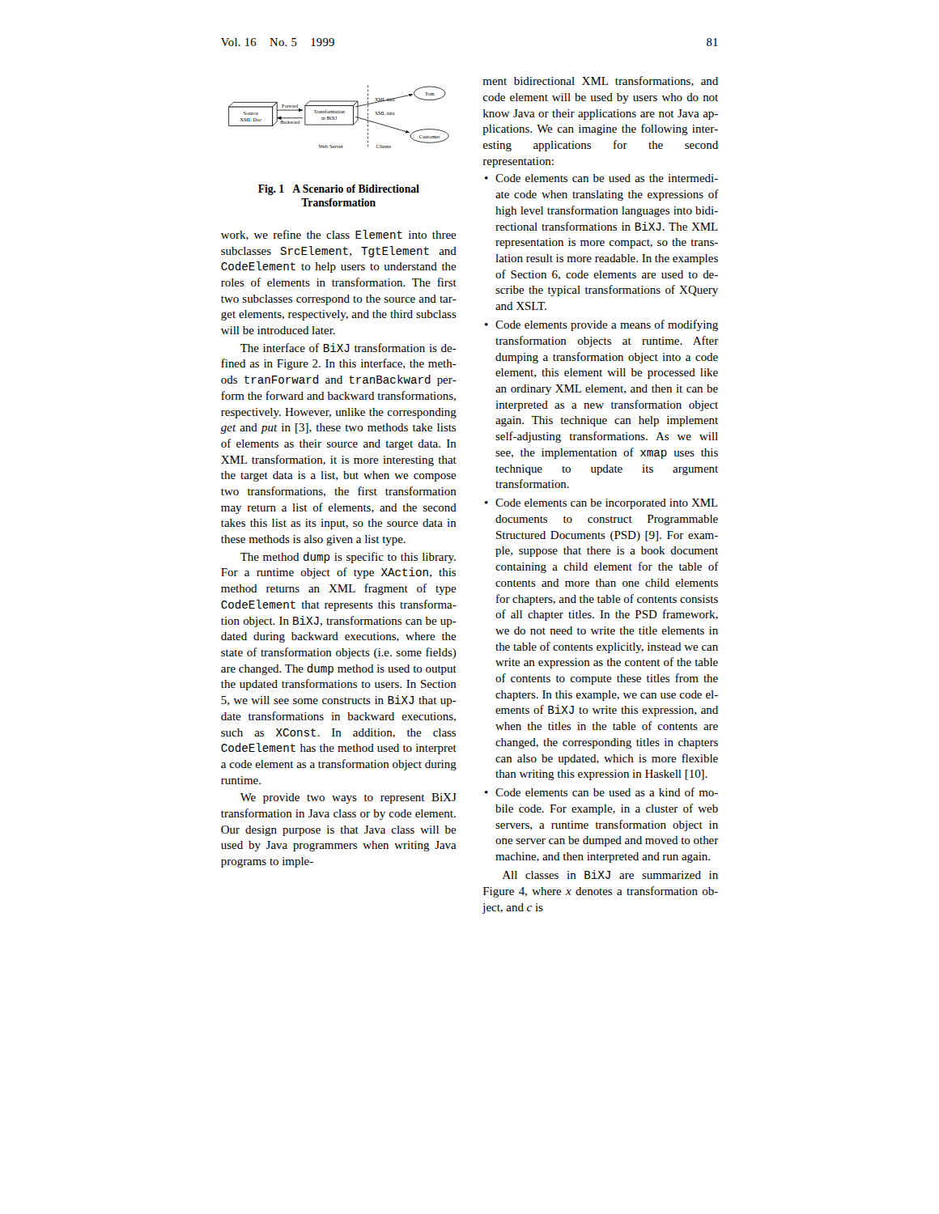Vol. 16 No. 51999
81
Source XML Doc Transformation in BiXJ Forward Backward Tom Customer XML data XML data Web Server Clients
Fig. 1 A Scenario of Bidirectional Transformation
work, we refine the class Element into three subclasses SrcElement, TgtElement and CodeElement to help users to understand the roles of elements in transformation. The first two subclasses correspond to the source and target elements, respectively, and the third subclass will be introduced later.
The interface of BiXJ transformation is defined as in Figure 2. In this interface, the methods tranForward and tranBackward perform the forward and backward transformations, respectively. However, unlike the corresponding get and put in [3], these two methods take lists of elements as their source and target data. In XML transformation, it is more interesting that the target data is a list, but when we compose two transformations, the first transformation may return a list of elements, and the second takes this list as its input, so the source data in these methods is also given a list type.
The method dump is specific to this library. For a runtime object of type XAction, this method returns an XML fragment of type CodeElement that represents this transformation object. In BiXJ, transformations can be updated during backward executions, where the state of transformation objects (i.e. some fields) are changed. The dump method is used to output the updated transformations to users. In Section 5, we will see some constructs in BiXJ that update transformations in backward executions, such as XConst. In addition, the class CodeElement has the method used to interpret a code element as a transformation object during runtime.
We provide two ways to represent BiXJ transformation in Java class or by code element. Our design purpose is that Java class will be used by Java programmers when writing Java programs to imple-
ment bidirectional XML transformations, and code element will be used by users who do not know Java or their applications are not Java applications. We can imagine the following interesting applications for the second representation:
Code elements can be used as the intermediate code when translating the expressions of high level transformation languages into bidirectional transformations in BiXJ. The XML representation is more compact, so the translation result is more readable. In the examples of Section 6, code elements are used to describe the typical transformations of XQuery and XSLT.
Code elements provide a means of modifying transformation objects at runtime. After dumping a transformation object into a code element, this element will be processed like an ordinary XML element, and then it can be interpreted as a new transformation object again. This technique can help implement self-adjusting transformations. As we will see, the implementation of xmap uses this technique to update its argument transformation.
Code elements can be incorporated into XML documents to construct Programmable Structured Documents (PSD) [9]. For example, suppose that there is a book document containing a child element for the table of contents and more than one child elements for chapters, and the table of contents consists of all chapter titles. In the PSD framework, we do not need to write the title elements in the table of contents explicitly, instead we can write an expression as the content of the table of contents to compute these titles from the chapters. In this example, we can use code elements of BiXJ to write this expression, and when the titles in the table of contents are changed, the corresponding titles in chapters can also be updated, which is more flexible than writing this expression in Haskell [10].
Code elements can be used as a kind of mobile code. For example, in a cluster of web servers, a runtime transformation object in one server can be dumped and moved to other machine, and then interpreted and run again.
All classes in BiXJ are summarized in Figure 4, where x denotes a transformation object, and c is